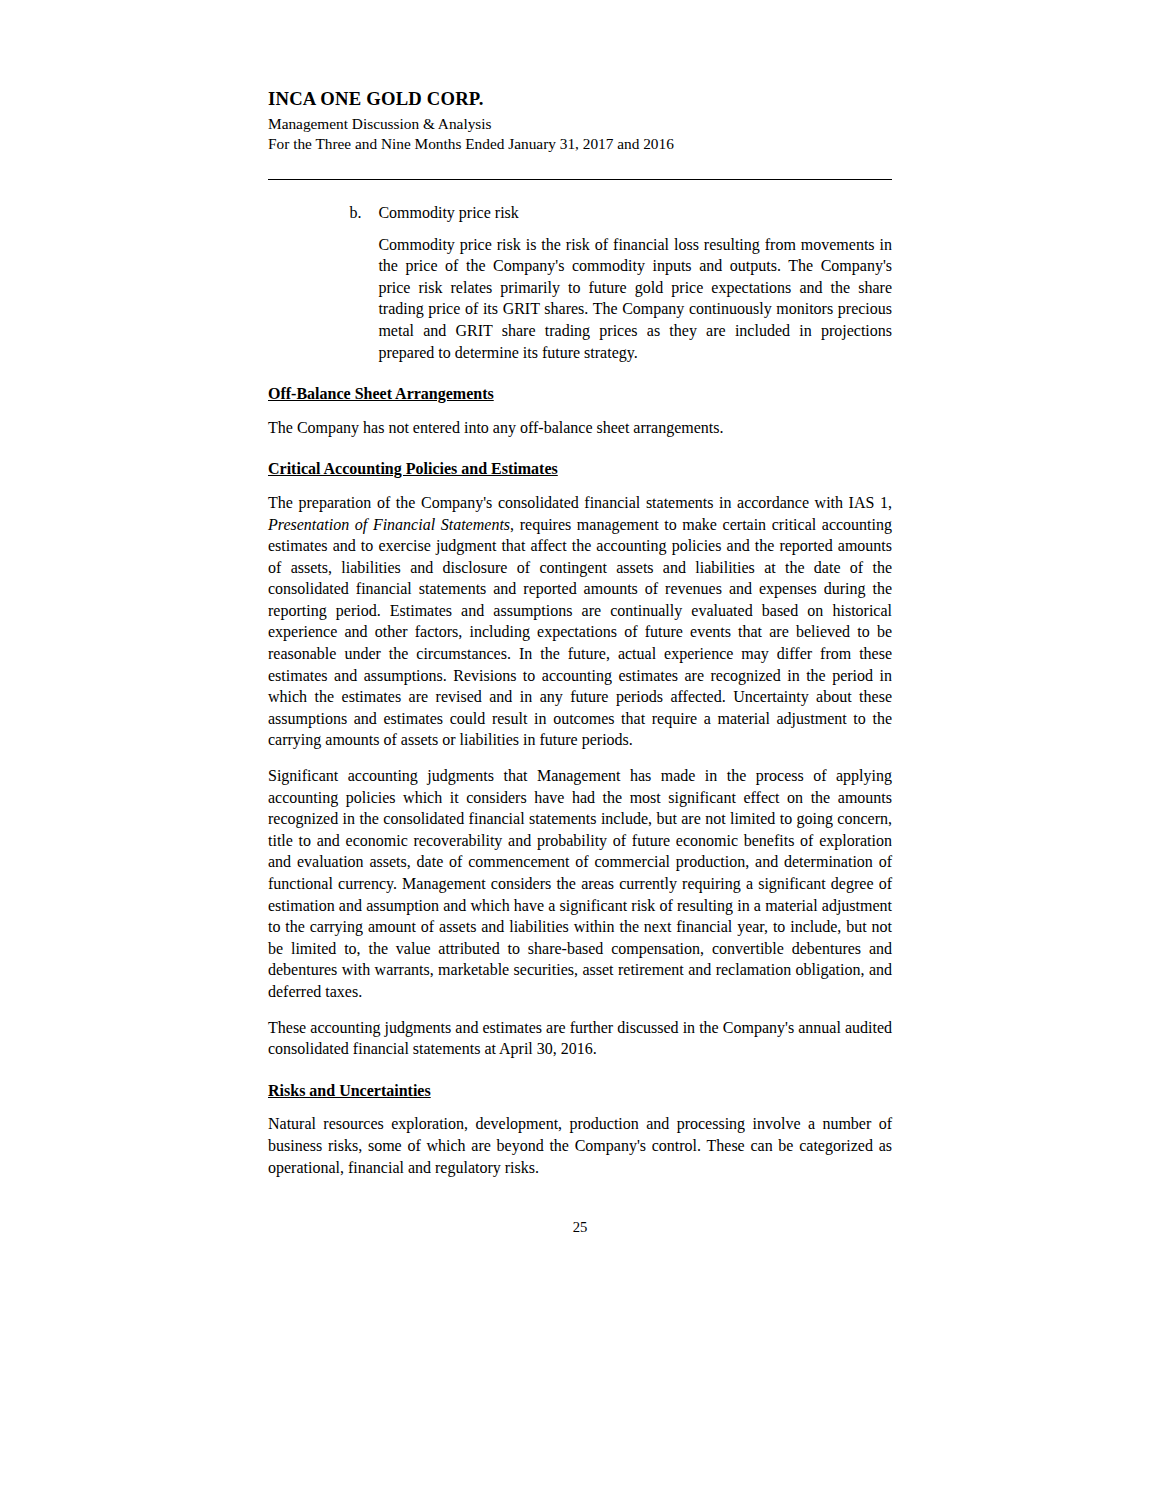INCA ONE GOLD CORP.
Management Discussion & Analysis
For the Three and Nine Months Ended January 31, 2017 and 2016
b.
Commodity price risk
Commodity price risk is the risk of financial loss resulting from movements in the price of the Company's commodity inputs and outputs. The Company's price risk relates primarily to future gold price expectations and the share trading price of its GRIT shares. The Company continuously monitors precious metal and GRIT share trading prices as they are included in projections prepared to determine its future strategy.
Off-Balance Sheet Arrangements
The Company has not entered into any off-balance sheet arrangements.
Critical Accounting Policies and Estimates
The preparation of the Company's consolidated financial statements in accordance with IAS 1, Presentation of Financial Statements, requires management to make certain critical accounting estimates and to exercise judgment that affect the accounting policies and the reported amounts of assets, liabilities and disclosure of contingent assets and liabilities at the date of the consolidated financial statements and reported amounts of revenues and expenses during the reporting period. Estimates and assumptions are continually evaluated based on historical experience and other factors, including expectations of future events that are believed to be reasonable under the circumstances. In the future, actual experience may differ from these estimates and assumptions. Revisions to accounting estimates are recognized in the period in which the estimates are revised and in any future periods affected. Uncertainty about these assumptions and estimates could result in outcomes that require a material adjustment to the carrying amounts of assets or liabilities in future periods.
Significant accounting judgments that Management has made in the process of applying accounting policies which it considers have had the most significant effect on the amounts recognized in the consolidated financial statements include, but are not limited to going concern, title to and economic recoverability and probability of future economic benefits of exploration and evaluation assets, date of commencement of commercial production, and determination of functional currency. Management considers the areas currently requiring a significant degree of estimation and assumption and which have a significant risk of resulting in a material adjustment to the carrying amount of assets and liabilities within the next financial year, to include, but not be limited to, the value attributed to share-based compensation, convertible debentures and debentures with warrants, marketable securities, asset retirement and reclamation obligation, and deferred taxes.
These accounting judgments and estimates are further discussed in the Company's annual audited consolidated financial statements at April 30, 2016.
Risks and Uncertainties
Natural resources exploration, development, production and processing involve a number of business risks, some of which are beyond the Company's control. These can be categorized as operational, financial and regulatory risks.
25